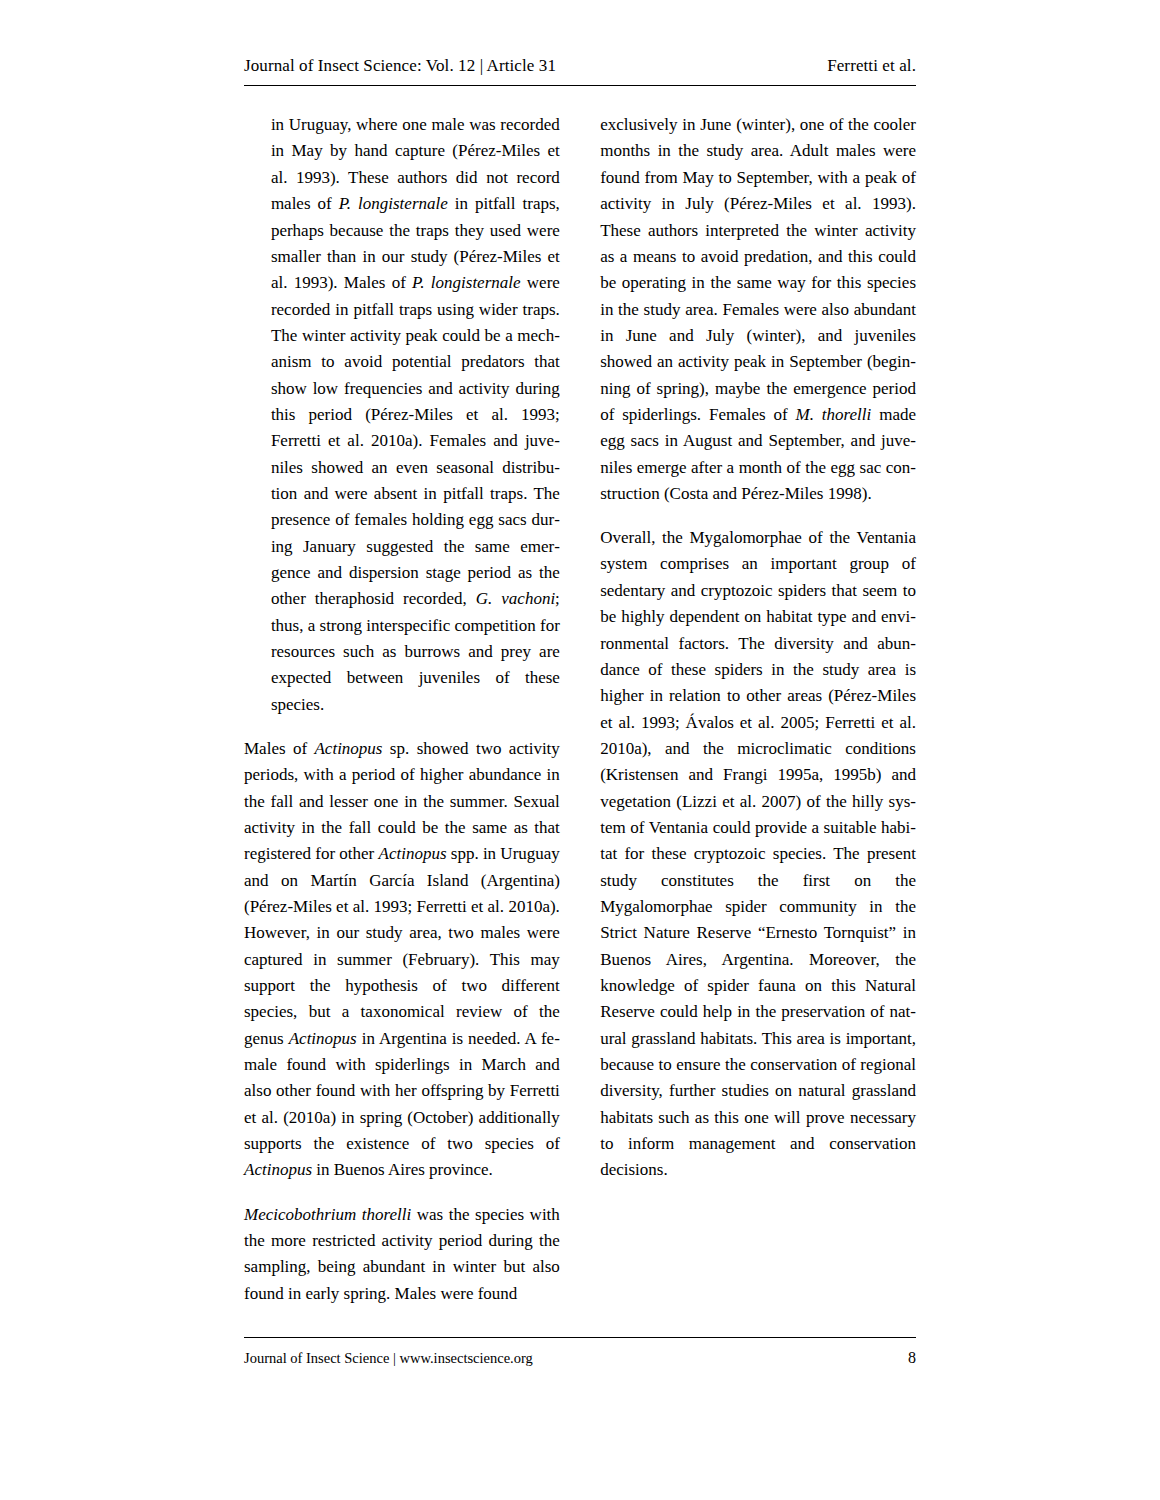Journal of Insect Science: Vol. 12 | Article 31
Ferretti et al.
in Uruguay, where one male was recorded in May by hand capture (Pérez-Miles et al. 1993). These authors did not record males of P. longisternale in pitfall traps, perhaps because the traps they used were smaller than in our study (Pérez-Miles et al. 1993). Males of P. longisternale were recorded in pitfall traps using wider traps. The winter activity peak could be a mechanism to avoid potential predators that show low frequencies and activity during this period (Pérez-Miles et al. 1993; Ferretti et al. 2010a). Females and juveniles showed an even seasonal distribution and were absent in pitfall traps. The presence of females holding egg sacs during January suggested the same emergence and dispersion stage period as the other theraphosid recorded, G. vachoni; thus, a strong interspecific competition for resources such as burrows and prey are expected between juveniles of these species.
Males of Actinopus sp. showed two activity periods, with a period of higher abundance in the fall and lesser one in the summer. Sexual activity in the fall could be the same as that registered for other Actinopus spp. in Uruguay and on Martín García Island (Argentina) (Pérez-Miles et al. 1993; Ferretti et al. 2010a). However, in our study area, two males were captured in summer (February). This may support the hypothesis of two different species, but a taxonomical review of the genus Actinopus in Argentina is needed. A female found with spiderlings in March and also other found with her offspring by Ferretti et al. (2010a) in spring (October) additionally supports the existence of two species of Actinopus in Buenos Aires province.
Mecicobothrium thorelli was the species with the more restricted activity period during the sampling, being abundant in winter but also found in early spring. Males were found
exclusively in June (winter), one of the cooler months in the study area. Adult males were found from May to September, with a peak of activity in July (Pérez-Miles et al. 1993). These authors interpreted the winter activity as a means to avoid predation, and this could be operating in the same way for this species in the study area. Females were also abundant in June and July (winter), and juveniles showed an activity peak in September (beginning of spring), maybe the emergence period of spiderlings. Females of M. thorelli made egg sacs in August and September, and juveniles emerge after a month of the egg sac construction (Costa and Pérez-Miles 1998).
Overall, the Mygalomorphae of the Ventania system comprises an important group of sedentary and cryptozoic spiders that seem to be highly dependent on habitat type and environmental factors. The diversity and abundance of these spiders in the study area is higher in relation to other areas (Pérez-Miles et al. 1993; Ávalos et al. 2005; Ferretti et al. 2010a), and the microclimatic conditions (Kristensen and Frangi 1995a, 1995b) and vegetation (Lizzi et al. 2007) of the hilly system of Ventania could provide a suitable habitat for these cryptozoic species. The present study constitutes the first on the Mygalomorphae spider community in the Strict Nature Reserve “Ernesto Tornquist” in Buenos Aires, Argentina. Moreover, the knowledge of spider fauna on this Natural Reserve could help in the preservation of natural grassland habitats. This area is important, because to ensure the conservation of regional diversity, further studies on natural grassland habitats such as this one will prove necessary to inform management and conservation decisions.
Journal of Insect Science | www.insectscience.org
8